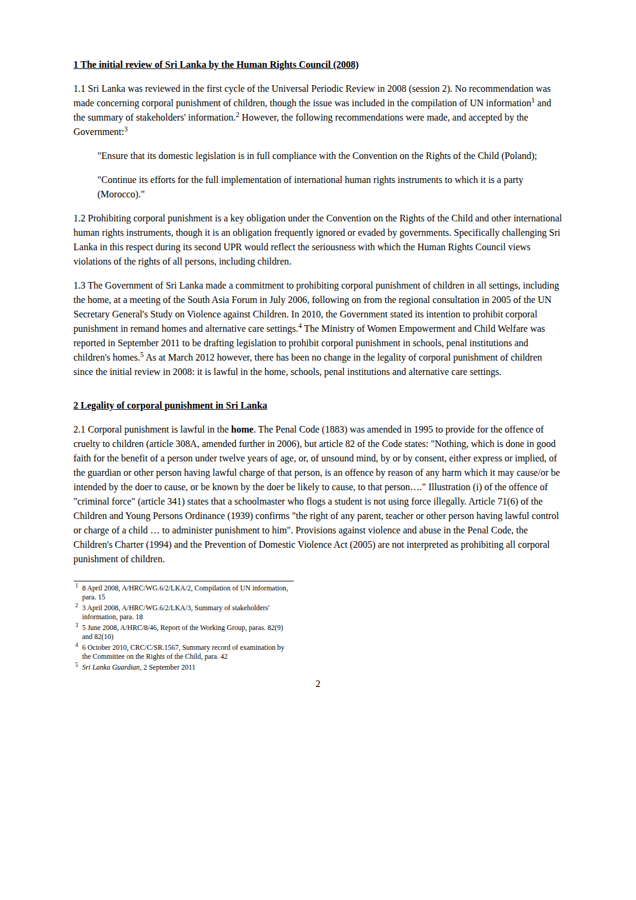1 The initial review of Sri Lanka by the Human Rights Council (2008)
1.1 Sri Lanka was reviewed in the first cycle of the Universal Periodic Review in 2008 (session 2). No recommendation was made concerning corporal punishment of children, though the issue was included in the compilation of UN information1 and the summary of stakeholders' information.2 However, the following recommendations were made, and accepted by the Government:3
"Ensure that its domestic legislation is in full compliance with the Convention on the Rights of the Child (Poland);
"Continue its efforts for the full implementation of international human rights instruments to which it is a party (Morocco)."
1.2 Prohibiting corporal punishment is a key obligation under the Convention on the Rights of the Child and other international human rights instruments, though it is an obligation frequently ignored or evaded by governments. Specifically challenging Sri Lanka in this respect during its second UPR would reflect the seriousness with which the Human Rights Council views violations of the rights of all persons, including children.
1.3 The Government of Sri Lanka made a commitment to prohibiting corporal punishment of children in all settings, including the home, at a meeting of the South Asia Forum in July 2006, following on from the regional consultation in 2005 of the UN Secretary General's Study on Violence against Children. In 2010, the Government stated its intention to prohibit corporal punishment in remand homes and alternative care settings.4 The Ministry of Women Empowerment and Child Welfare was reported in September 2011 to be drafting legislation to prohibit corporal punishment in schools, penal institutions and children's homes.5 As at March 2012 however, there has been no change in the legality of corporal punishment of children since the initial review in 2008: it is lawful in the home, schools, penal institutions and alternative care settings.
2 Legality of corporal punishment in Sri Lanka
2.1 Corporal punishment is lawful in the home. The Penal Code (1883) was amended in 1995 to provide for the offence of cruelty to children (article 308A, amended further in 2006), but article 82 of the Code states: "Nothing, which is done in good faith for the benefit of a person under twelve years of age, or, of unsound mind, by or by consent, either express or implied, of the guardian or other person having lawful charge of that person, is an offence by reason of any harm which it may cause/or be intended by the doer to cause, or be known by the doer be likely to cause, to that person…." Illustration (i) of the offence of "criminal force" (article 341) states that a schoolmaster who flogs a student is not using force illegally. Article 71(6) of the Children and Young Persons Ordinance (1939) confirms "the right of any parent, teacher or other person having lawful control or charge of a child … to administer punishment to him". Provisions against violence and abuse in the Penal Code, the Children's Charter (1994) and the Prevention of Domestic Violence Act (2005) are not interpreted as prohibiting all corporal punishment of children.
8 April 2008, A/HRC/WG.6/2/LKA/2, Compilation of UN information, para. 15
3 April 2008, A/HRC/WG.6/2/LKA/3, Summary of stakeholders' information, para. 18
5 June 2008, A/HRC/8/46, Report of the Working Group, paras. 82(9) and 82(10)
6 October 2010, CRC/C/SR.1567, Summary record of examination by the Committee on the Rights of the Child, para. 42
Sri Lanka Guardian, 2 September 2011
2